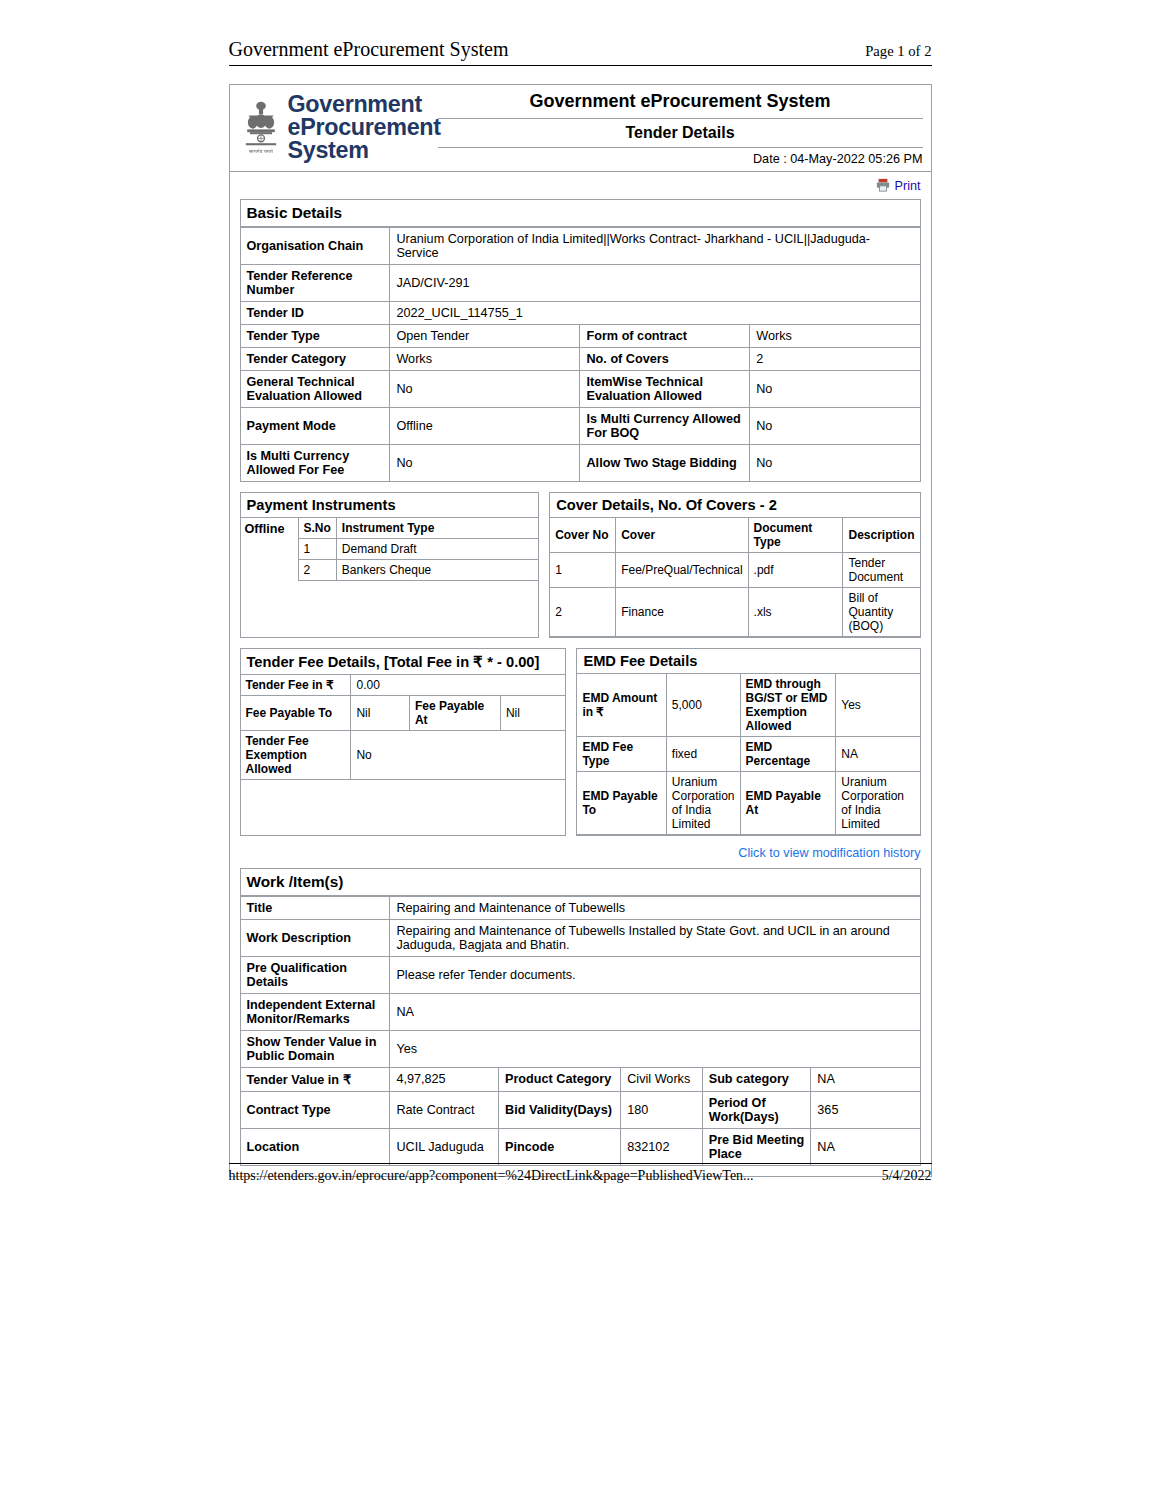Government eProcurement System
Page 1 of 2
सत्यमेव जयते
Government eProcurement System
Government eProcurement System
Tender Details
Date : 04-May-2022 05:26 PM
Print
Basic Details
| Organisation Chain | Uranium Corporation of India Limited//Works Contract- Jharkhand - UCIL//Jaduguda- Service |
| Tender Reference Number | JAD/CIV-291 |
| Tender ID | 2022_UCIL_114755_1 |
| Tender Type | Open Tender | Form of contract | Works |
| Tender Category | Works | No. of Covers | 2 |
| General Technical Evaluation Allowed | No | ItemWise Technical Evaluation Allowed | No |
| Payment Mode | Offline | Is Multi Currency Allowed For BOQ | No |
| Is Multi Currency Allowed For Fee | No | Allow Two Stage Bidding | No |
Payment Instruments
Offline
| S.No | Instrument Type |
| --- | --- |
| 1 | Demand Draft |
| 2 | Bankers Cheque |
Cover Details, No. Of Covers - 2
| Cover No | Cover | Document Type | Description |
| --- | --- | --- | --- |
| 1 | Fee/PreQual/Technical | .pdf | Tender Document |
| 2 | Finance | .xls | Bill of Quantity (BOQ) |
Tender Fee Details, [Total Fee in ₹ * - 0.00]
| Tender Fee in ₹ | 0.00 |
| Fee Payable To | Nil | Fee Payable At | Nil |
| Tender Fee Exemption Allowed | No |
EMD Fee Details
| EMD Amount in ₹ | 5,000 | EMD through BG/ST or EMD Exemption Allowed | Yes |
| EMD Fee Type | fixed | EMD Percentage | NA |
| EMD Payable To | Uranium Corporation of India Limited | EMD Payable At | Uranium Corporation of India Limited |
Click to view modification history
Work /Item(s)
| Title | Repairing and Maintenance of Tubewells |
| Work Description | Repairing and Maintenance of Tubewells Installed by State Govt. and UCIL in an around Jaduguda, Bagjata and Bhatin. |
| Pre Qualification Details | Please refer Tender documents. |
| Independent External Monitor/Remarks | NA |
| Show Tender Value in Public Domain | Yes |
| Tender Value in ₹ | 4,97,825 | Product Category | Civil Works | Sub category | NA |
| Contract Type | Rate Contract | Bid Validity(Days) | 180 | Period Of Work(Days) | 365 |
| Location | UCIL Jaduguda | Pincode | 832102 | Pre Bid Meeting Place | NA |
https://etenders.gov.in/eprocure/app?component=%24DirectLink&page=PublishedViewTen...
5/4/2022